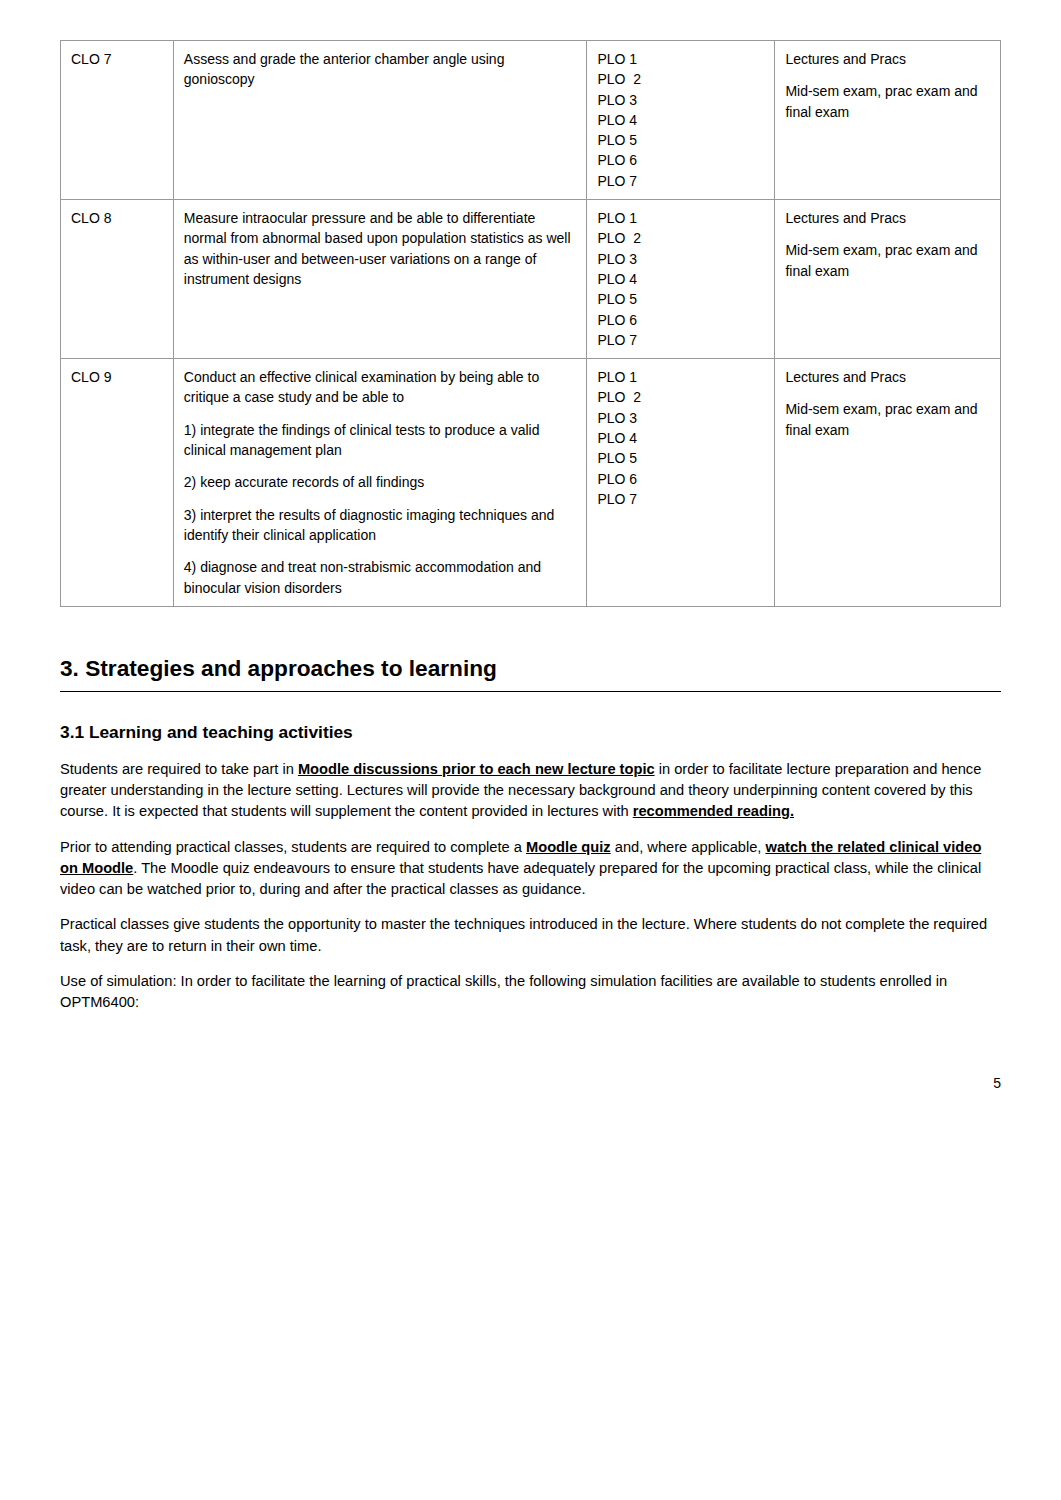| CLO 7 | Assess and grade the anterior chamber angle using gonioscopy | PLO 1 PLO 2 PLO 3 PLO 4 PLO 5 PLO 6 PLO 7 | Lectures and Pracs Mid-sem exam, prac exam and final exam |
| CLO 8 | Measure intraocular pressure and be able to differentiate normal from abnormal based upon population statistics as well as within-user and between-user variations on a range of instrument designs | PLO 1 PLO 2 PLO 3 PLO 4 PLO 5 PLO 6 PLO 7 | Lectures and Pracs Mid-sem exam, prac exam and final exam |
| CLO 9 | Conduct an effective clinical examination by being able to critique a case study and be able to 1) integrate the findings of clinical tests to produce a valid clinical management plan 2) keep accurate records of all findings 3) interpret the results of diagnostic imaging techniques and identify their clinical application 4) diagnose and treat non-strabismic accommodation and binocular vision disorders | PLO 1 PLO 2 PLO 3 PLO 4 PLO 5 PLO 6 PLO 7 | Lectures and Pracs Mid-sem exam, prac exam and final exam |
3. Strategies and approaches to learning
3.1 Learning and teaching activities
Students are required to take part in Moodle discussions prior to each new lecture topic in order to facilitate lecture preparation and hence greater understanding in the lecture setting. Lectures will provide the necessary background and theory underpinning content covered by this course. It is expected that students will supplement the content provided in lectures with recommended reading.
Prior to attending practical classes, students are required to complete a Moodle quiz and, where applicable, watch the related clinical video on Moodle. The Moodle quiz endeavours to ensure that students have adequately prepared for the upcoming practical class, while the clinical video can be watched prior to, during and after the practical classes as guidance.
Practical classes give students the opportunity to master the techniques introduced in the lecture. Where students do not complete the required task, they are to return in their own time.
Use of simulation: In order to facilitate the learning of practical skills, the following simulation facilities are available to students enrolled in OPTM6400:
5